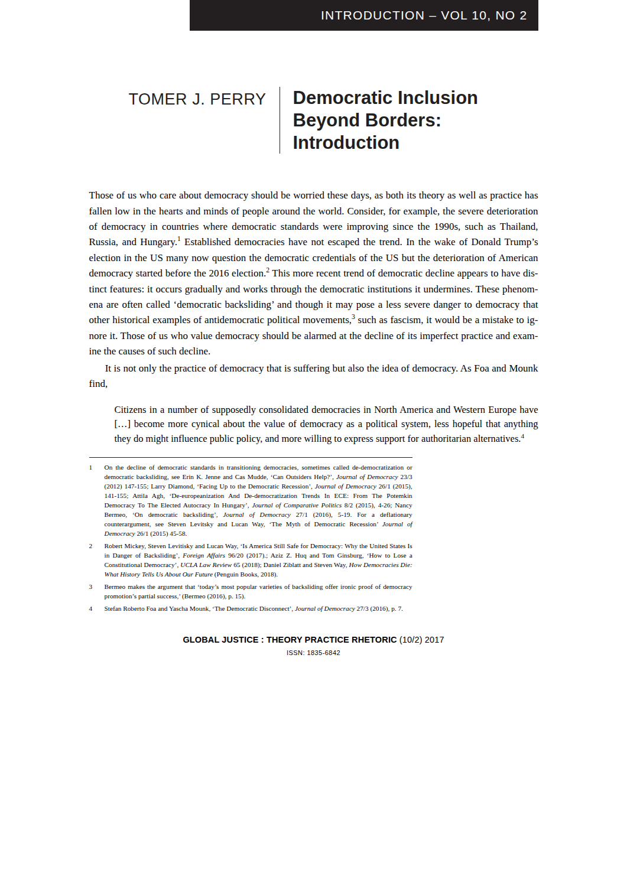Introduction – Vol 10, No 2
Tomer J. Perry
Democratic Inclusion Beyond Borders: Introduction
Those of us who care about democracy should be worried these days, as both its theory as well as practice has fallen low in the hearts and minds of people around the world. Consider, for example, the severe deterioration of democracy in countries where democratic standards were improving since the 1990s, such as Thailand, Russia, and Hungary.1 Established democracies have not escaped the trend. In the wake of Donald Trump’s election in the US many now question the democratic credentials of the US but the deterioration of American democracy started before the 2016 election.2 This more recent trend of democratic decline appears to have distinct features: it occurs gradually and works through the democratic institutions it undermines. These phenomena are often called ‘democratic backsliding’ and though it may pose a less severe danger to democracy that other historical examples of antidemocratic political movements,3 such as fascism, it would be a mistake to ignore it. Those of us who value democracy should be alarmed at the decline of its imperfect practice and examine the causes of such decline.
It is not only the practice of democracy that is suffering but also the idea of democracy. As Foa and Mounk find,
Citizens in a number of supposedly consolidated democracies in North America and Western Europe have […] become more cynical about the value of democracy as a political system, less hopeful that anything they do might influence public policy, and more willing to express support for authoritarian alternatives.4
On the decline of democratic standards in transitioning democracies, sometimes called de-democratization or democratic backsliding, see Erin K. Jenne and Cas Mudde, ‘Can Outsiders Help?’, Journal of Democracy 23/3 (2012) 147-155; Larry Diamond, ‘Facing Up to the Democratic Recession’, Journal of Democracy 26/1 (2015), 141-155; Attila Agh, ‘De-europeanization And De-democratization Trends In ECE: From The Potemkin Democracy To The Elected Autocracy In Hungary’, Journal of Comparative Politics 8/2 (2015), 4-26; Nancy Bermeo, ‘On democratic backsliding’, Journal of Democracy 27/1 (2016), 5-19. For a deflationary counterargument, see Steven Levitsky and Lucan Way, ‘The Myth of Democratic Recession’ Journal of Democracy 26/1 (2015) 45-58.
Robert Mickey, Steven Levitisky and Lucan Way, ‘Is America Still Safe for Democracy: Why the United States Is in Danger of Backsliding’, Foreign Affairs 96/20 (2017).; Aziz Z. Huq and Tom Ginsburg, ‘How to Lose a Constitutional Democracy’, UCLA Law Review 65 (2018); Daniel Ziblatt and Steven Way, How Democracies Die: What History Tells Us About Our Future (Penguin Books, 2018).
Bermeo makes the argument that ‘today’s most popular varieties of backsliding offer ironic proof of democracy promotion’s partial success,’ (Bermeo (2016), p. 15).
Stefan Roberto Foa and Yascha Mounk, ‘The Democratic Disconnect’, Journal of Democracy 27/3 (2016), p. 7.
GLOBAL JUSTICE : THEORY PRACTICE RHETORIC (10/2) 2017
ISSN: 1835-6842